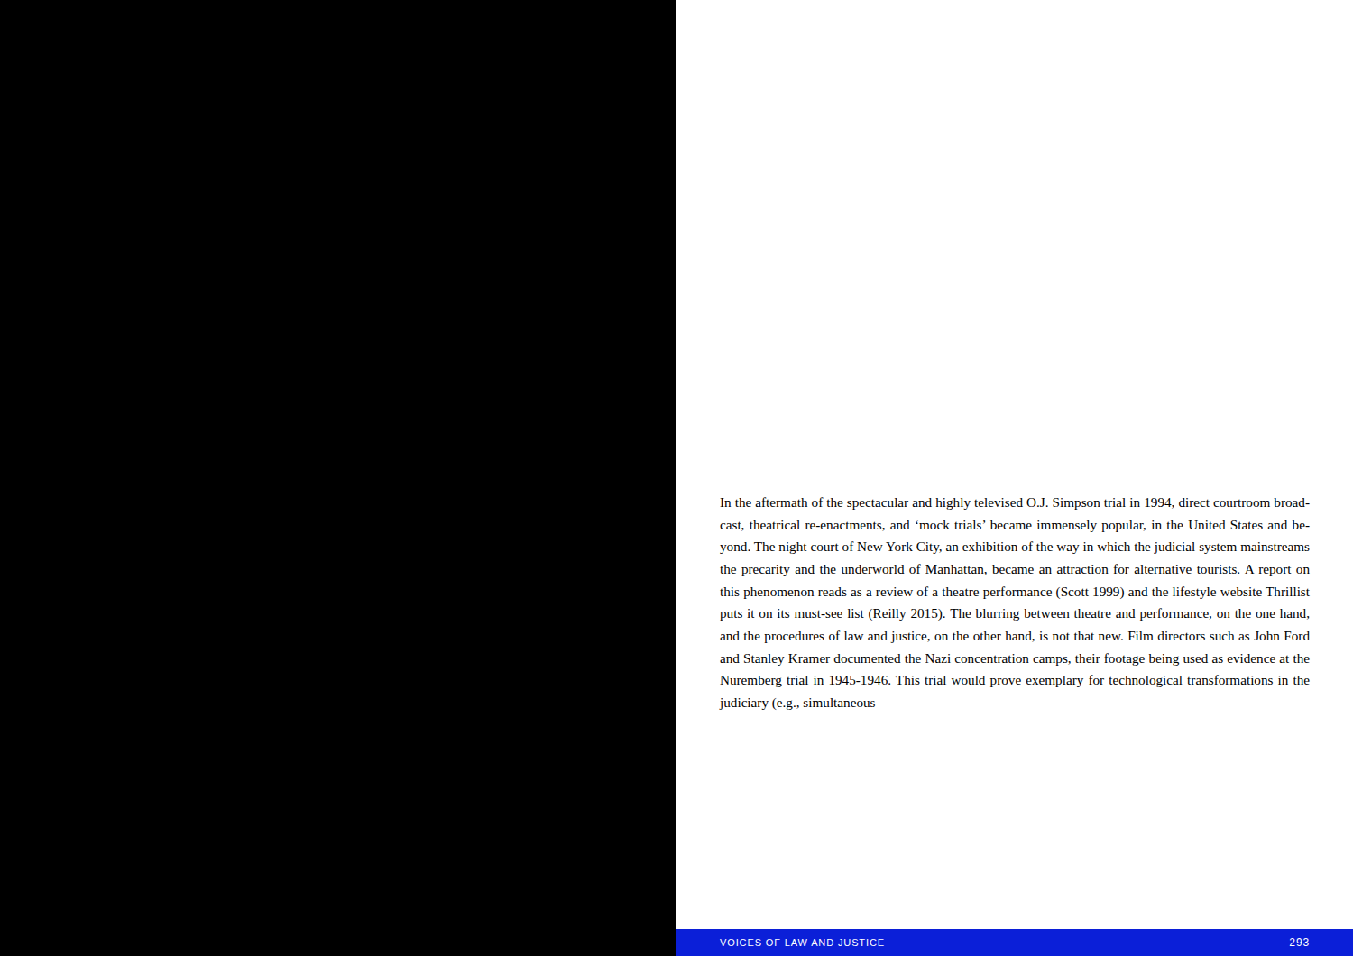In the aftermath of the spectacular and highly televised O.J. Simpson trial in 1994, direct courtroom broadcast, theatrical re-enactments, and ‘mock trials’ became immensely popular, in the United States and beyond. The night court of New York City, an exhibition of the way in which the judicial system mainstreams the precarity and the underworld of Manhattan, became an attraction for alternative tourists. A report on this phenomenon reads as a review of a theatre performance (Scott 1999) and the lifestyle website Thrillist puts it on its must-see list (Reilly 2015). The blurring between theatre and performance, on the one hand, and the procedures of law and justice, on the other hand, is not that new. Film directors such as John Ford and Stanley Kramer documented the Nazi concentration camps, their footage being used as evidence at the Nuremberg trial in 1945-1946. This trial would prove exemplary for technological transformations in the judiciary (e.g., simultaneous
Voices of Law and Justice 293